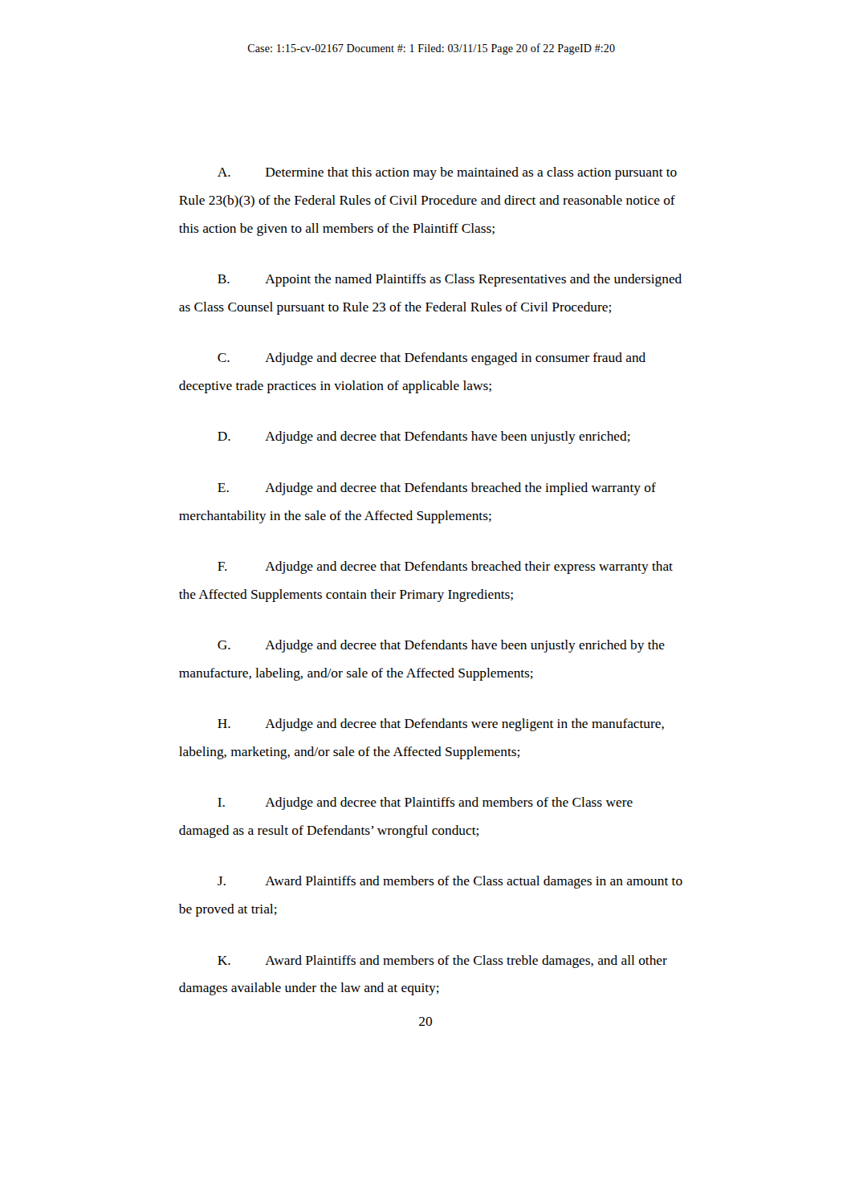Case: 1:15-cv-02167 Document #: 1 Filed: 03/11/15 Page 20 of 22 PageID #:20
A. Determine that this action may be maintained as a class action pursuant to Rule 23(b)(3) of the Federal Rules of Civil Procedure and direct and reasonable notice of this action be given to all members of the Plaintiff Class;
B. Appoint the named Plaintiffs as Class Representatives and the undersigned as Class Counsel pursuant to Rule 23 of the Federal Rules of Civil Procedure;
C. Adjudge and decree that Defendants engaged in consumer fraud and deceptive trade practices in violation of applicable laws;
D. Adjudge and decree that Defendants have been unjustly enriched;
E. Adjudge and decree that Defendants breached the implied warranty of merchantability in the sale of the Affected Supplements;
F. Adjudge and decree that Defendants breached their express warranty that the Affected Supplements contain their Primary Ingredients;
G. Adjudge and decree that Defendants have been unjustly enriched by the manufacture, labeling, and/or sale of the Affected Supplements;
H. Adjudge and decree that Defendants were negligent in the manufacture, labeling, marketing, and/or sale of the Affected Supplements;
I. Adjudge and decree that Plaintiffs and members of the Class were damaged as a result of Defendants’ wrongful conduct;
J. Award Plaintiffs and members of the Class actual damages in an amount to be proved at trial;
K. Award Plaintiffs and members of the Class treble damages, and all other damages available under the law and at equity;
20